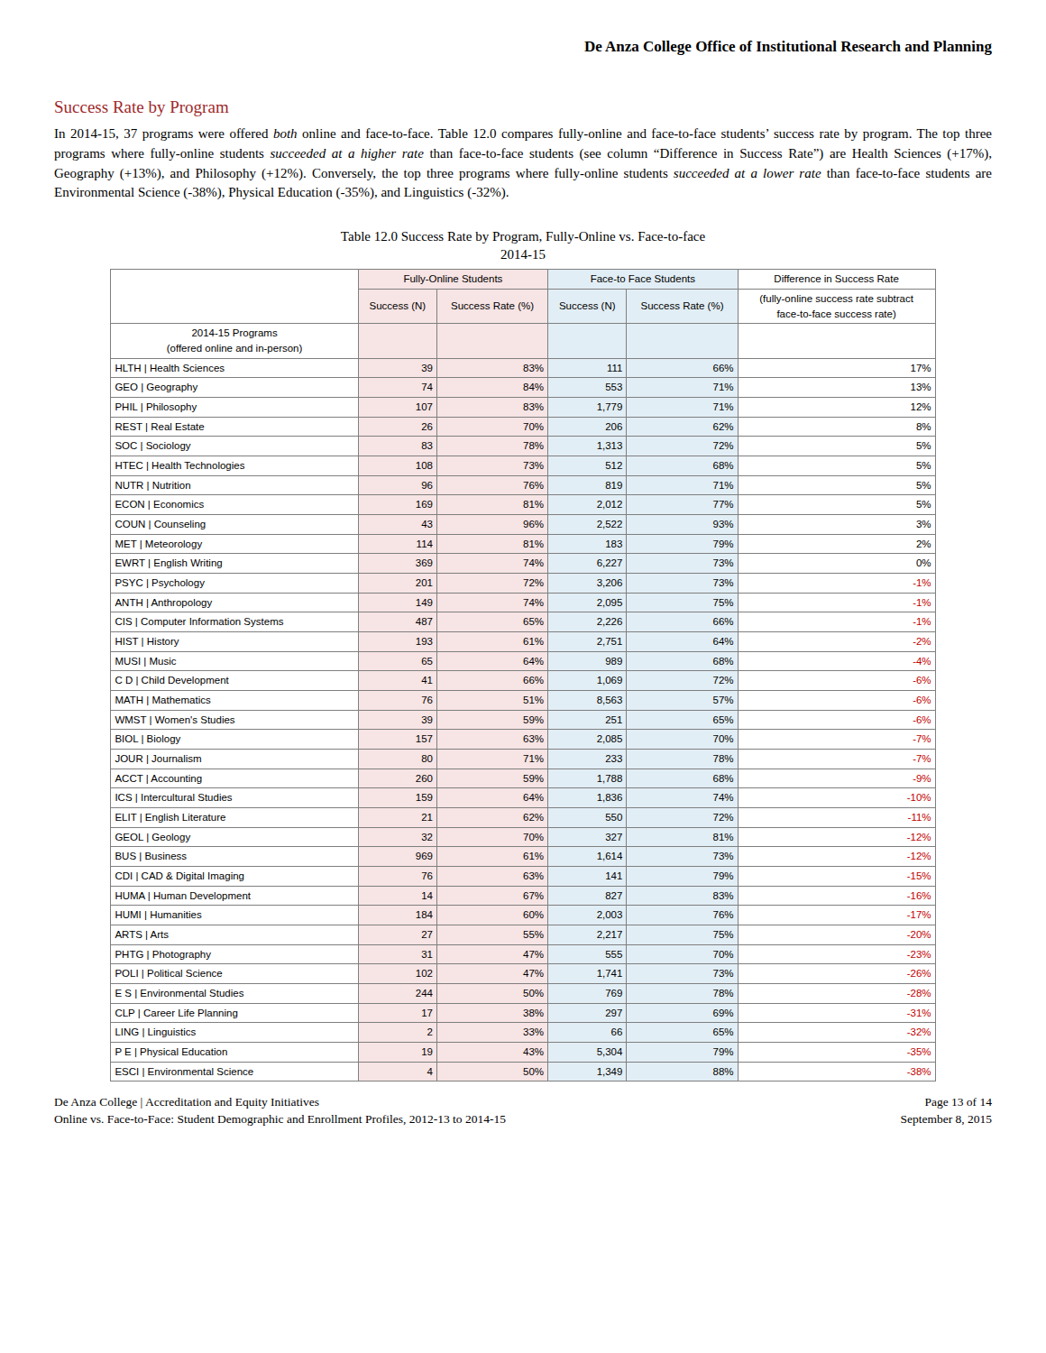De Anza College Office of Institutional Research and Planning
Success Rate by Program
In 2014-15, 37 programs were offered both online and face-to-face. Table 12.0 compares fully-online and face-to-face students’ success rate by program. The top three programs where fully-online students succeeded at a higher rate than face-to-face students (see column “Difference in Success Rate”) are Health Sciences (+17%), Geography (+13%), and Philosophy (+12%). Conversely, the top three programs where fully-online students succeeded at a lower rate than face-to-face students are Environmental Science (-38%), Physical Education (-35%), and Linguistics (-32%).
Table 12.0 Success Rate by Program, Fully-Online vs. Face-to-face
2014-15
| | Fully-Online Students | Face-to Face Students | Difference in Success Rate |
| --- | --- | --- | --- |
| Success (N) | Success Rate (%) | Success (N) | Success Rate (%) | (fully-online success rate subtract face-to-face success rate) |
| 2014-15 Programs (offered online and in-person) | | | | | |
| HLTH / Health Sciences | 39 | 83% | 111 | 66% | 17% |
| GEO / Geography | 74 | 84% | 553 | 71% | 13% |
| PHIL / Philosophy | 107 | 83% | 1,779 | 71% | 12% |
| REST / Real Estate | 26 | 70% | 206 | 62% | 8% |
| SOC / Sociology | 83 | 78% | 1,313 | 72% | 5% |
| HTEC / Health Technologies | 108 | 73% | 512 | 68% | 5% |
| NUTR / Nutrition | 96 | 76% | 819 | 71% | 5% |
| ECON / Economics | 169 | 81% | 2,012 | 77% | 5% |
| COUN / Counseling | 43 | 96% | 2,522 | 93% | 3% |
| MET / Meteorology | 114 | 81% | 183 | 79% | 2% |
| EWRT / English Writing | 369 | 74% | 6,227 | 73% | 0% |
| PSYC / Psychology | 201 | 72% | 3,206 | 73% | -1% |
| ANTH / Anthropology | 149 | 74% | 2,095 | 75% | -1% |
| CIS / Computer Information Systems | 487 | 65% | 2,226 | 66% | -1% |
| HIST / History | 193 | 61% | 2,751 | 64% | -2% |
| MUSI / Music | 65 | 64% | 989 | 68% | -4% |
| C D / Child Development | 41 | 66% | 1,069 | 72% | -6% |
| MATH / Mathematics | 76 | 51% | 8,563 | 57% | -6% |
| WMST / Women's Studies | 39 | 59% | 251 | 65% | -6% |
| BIOL / Biology | 157 | 63% | 2,085 | 70% | -7% |
| JOUR / Journalism | 80 | 71% | 233 | 78% | -7% |
| ACCT / Accounting | 260 | 59% | 1,788 | 68% | -9% |
| ICS / Intercultural Studies | 159 | 64% | 1,836 | 74% | -10% |
| ELIT / English Literature | 21 | 62% | 550 | 72% | -11% |
| GEOL / Geology | 32 | 70% | 327 | 81% | -12% |
| BUS / Business | 969 | 61% | 1,614 | 73% | -12% |
| CDI / CAD & Digital Imaging | 76 | 63% | 141 | 79% | -15% |
| HUMA / Human Development | 14 | 67% | 827 | 83% | -16% |
| HUMI / Humanities | 184 | 60% | 2,003 | 76% | -17% |
| ARTS / Arts | 27 | 55% | 2,217 | 75% | -20% |
| PHTG / Photography | 31 | 47% | 555 | 70% | -23% |
| POLI / Political Science | 102 | 47% | 1,741 | 73% | -26% |
| E S / Environmental Studies | 244 | 50% | 769 | 78% | -28% |
| CLP / Career Life Planning | 17 | 38% | 297 | 69% | -31% |
| LING / Linguistics | 2 | 33% | 66 | 65% | -32% |
| P E / Physical Education | 19 | 43% | 5,304 | 79% | -35% |
| ESCI / Environmental Science | 4 | 50% | 1,349 | 88% | -38% |
De Anza College | Accreditation and Equity Initiatives
Online vs. Face-to-Face: Student Demographic and Enrollment Profiles, 2012-13 to 2014-15
Page 13 of 14
September 8, 2015